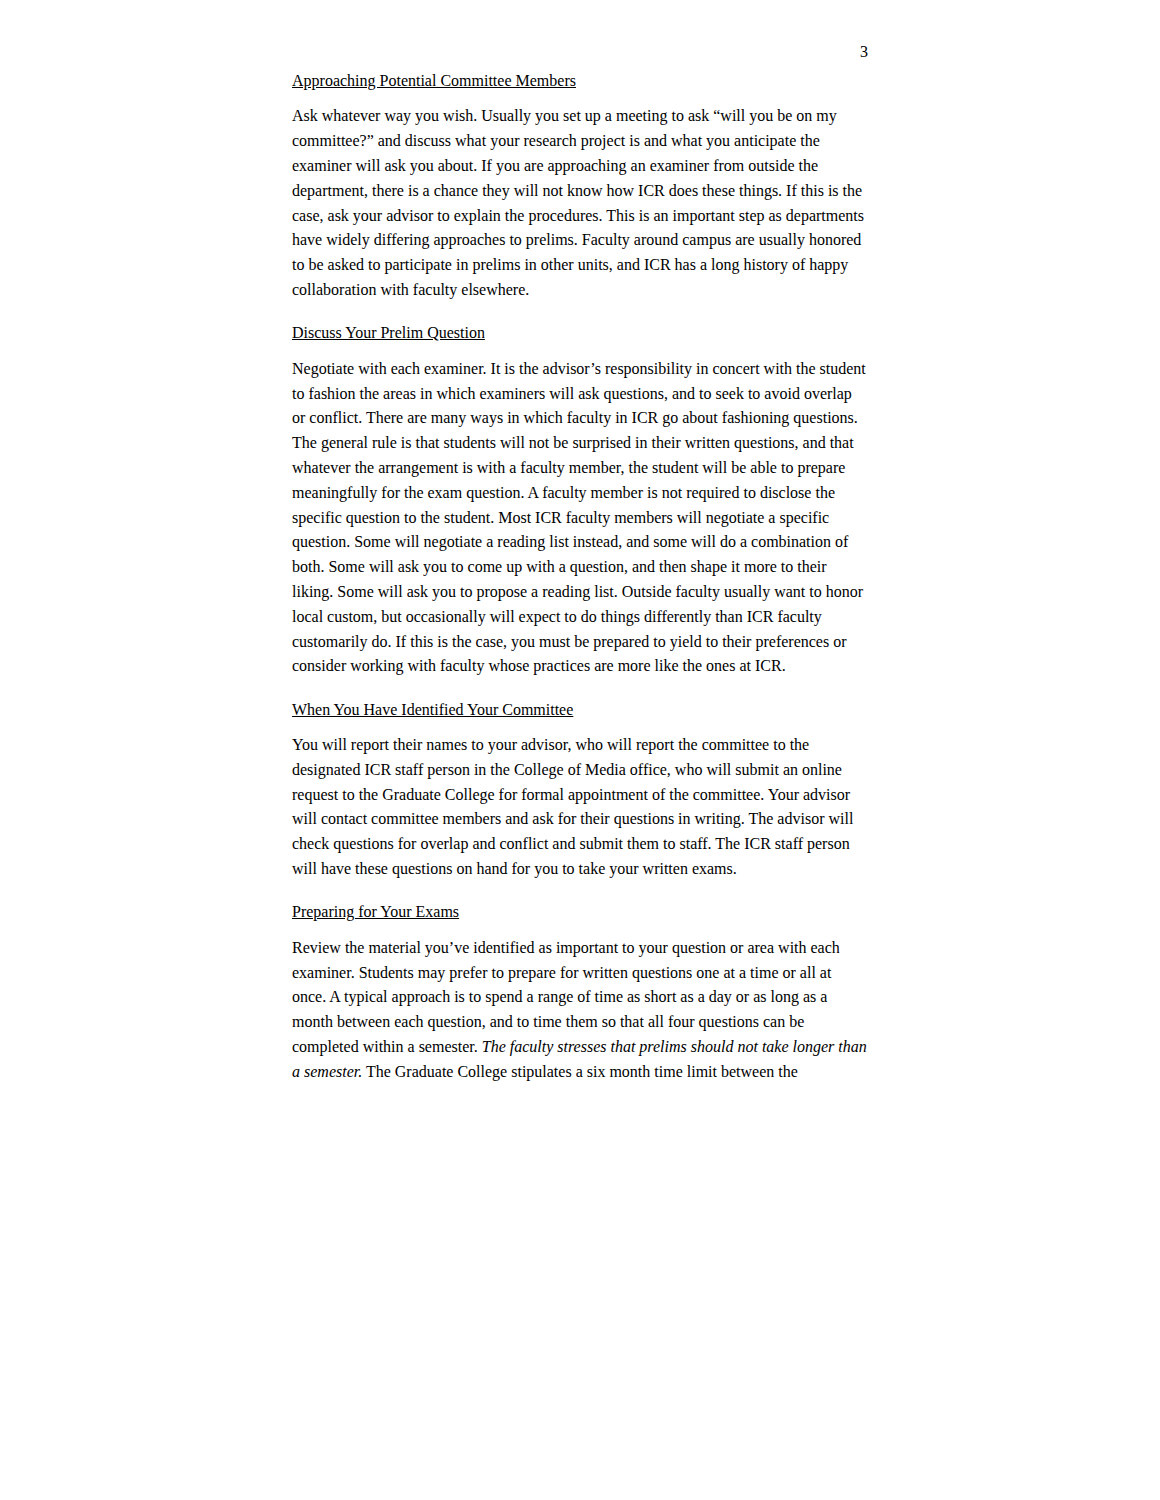3
Approaching Potential Committee Members
Ask whatever way you wish. Usually you set up a meeting to ask “will you be on my committee?” and discuss what your research project is and what you anticipate the examiner will ask you about. If you are approaching an examiner from outside the department, there is a chance they will not know how ICR does these things. If this is the case, ask your advisor to explain the procedures. This is an important step as departments have widely differing approaches to prelims. Faculty around campus are usually honored to be asked to participate in prelims in other units, and ICR has a long history of happy collaboration with faculty elsewhere.
Discuss Your Prelim Question
Negotiate with each examiner. It is the advisor’s responsibility in concert with the student to fashion the areas in which examiners will ask questions, and to seek to avoid overlap or conflict. There are many ways in which faculty in ICR go about fashioning questions. The general rule is that students will not be surprised in their written questions, and that whatever the arrangement is with a faculty member, the student will be able to prepare meaningfully for the exam question. A faculty member is not required to disclose the specific question to the student. Most ICR faculty members will negotiate a specific question. Some will negotiate a reading list instead, and some will do a combination of both. Some will ask you to come up with a question, and then shape it more to their liking. Some will ask you to propose a reading list. Outside faculty usually want to honor local custom, but occasionally will expect to do things differently than ICR faculty customarily do. If this is the case, you must be prepared to yield to their preferences or consider working with faculty whose practices are more like the ones at ICR.
When You Have Identified Your Committee
You will report their names to your advisor, who will report the committee to the designated ICR staff person in the College of Media office, who will submit an online request to the Graduate College for formal appointment of the committee. Your advisor will contact committee members and ask for their questions in writing. The advisor will check questions for overlap and conflict and submit them to staff. The ICR staff person will have these questions on hand for you to take your written exams.
Preparing for Your Exams
Review the material you’ve identified as important to your question or area with each examiner. Students may prefer to prepare for written questions one at a time or all at once. A typical approach is to spend a range of time as short as a day or as long as a month between each question, and to time them so that all four questions can be completed within a semester. The faculty stresses that prelims should not take longer than a semester. The Graduate College stipulates a six month time limit between the